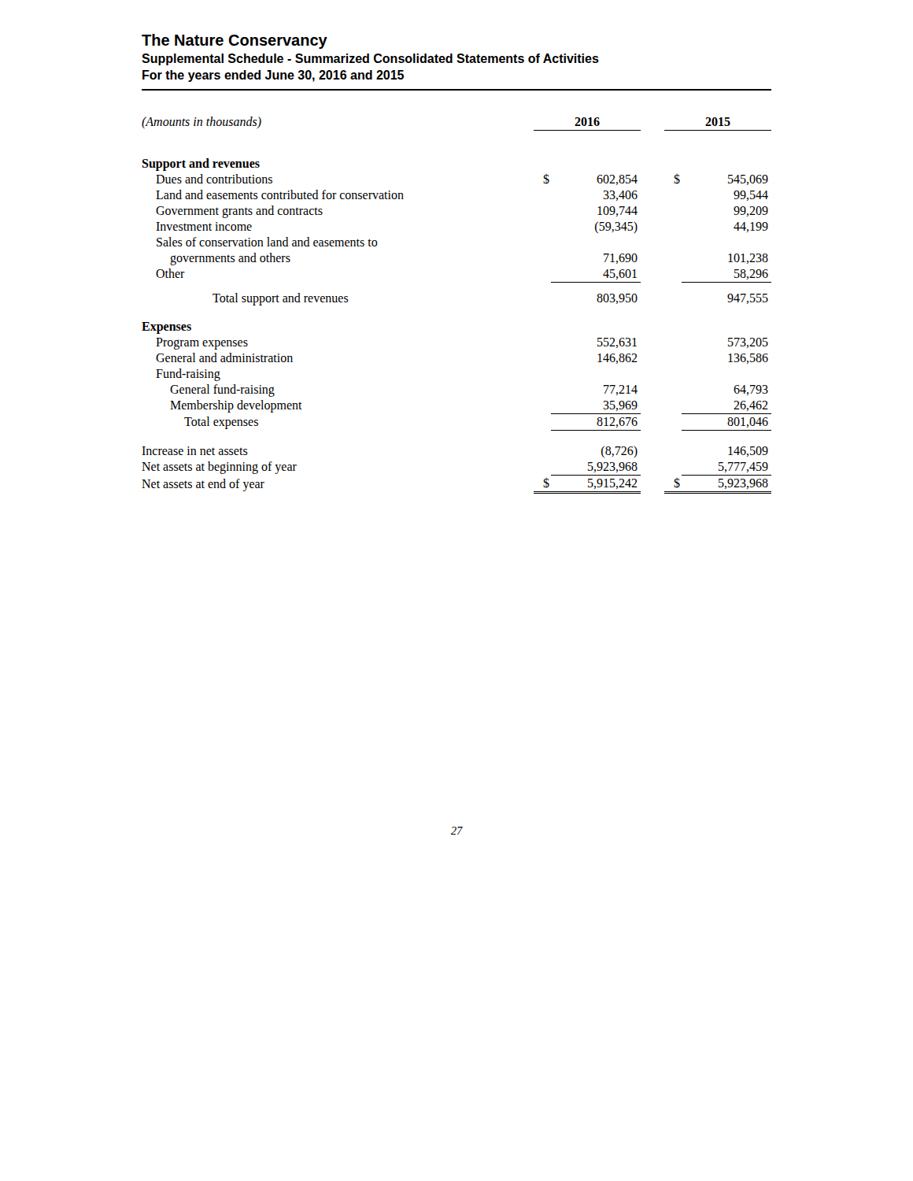The Nature Conservancy
Supplemental Schedule - Summarized Consolidated Statements of Activities
For the years ended June 30, 2016 and 2015
| (Amounts in thousands) | | 2016 | | 2015 |
| Support and revenues | | | | | | |
| Dues and contributions | | $ | 602,854 | | $ | 545,069 |
| Land and easements contributed for conservation | | | 33,406 | | | 99,544 |
| Government grants and contracts | | | 109,744 | | | 99,209 |
| Investment income | | | (59,345) | | | 44,199 |
| Sales of conservation land and easements to | | | | | | |
| governments and others | | | 71,690 | | | 101,238 |
| Other | | | 45,601 | | | 58,296 |
| Total support and revenues | | | 803,950 | | | 947,555 |
| Expenses | | | | | | |
| Program expenses | | | 552,631 | | | 573,205 |
| General and administration | | | 146,862 | | | 136,586 |
| Fund-raising | | | | | | |
| General fund-raising | | | 77,214 | | | 64,793 |
| Membership development | | | 35,969 | | | 26,462 |
| Total expenses | | | 812,676 | | | 801,046 |
| Increase in net assets | | | (8,726) | | | 146,509 |
| Net assets at beginning of year | | | 5,923,968 | | | 5,777,459 |
| Net assets at end of year | | $ | 5,915,242 | | $ | 5,923,968 |
27